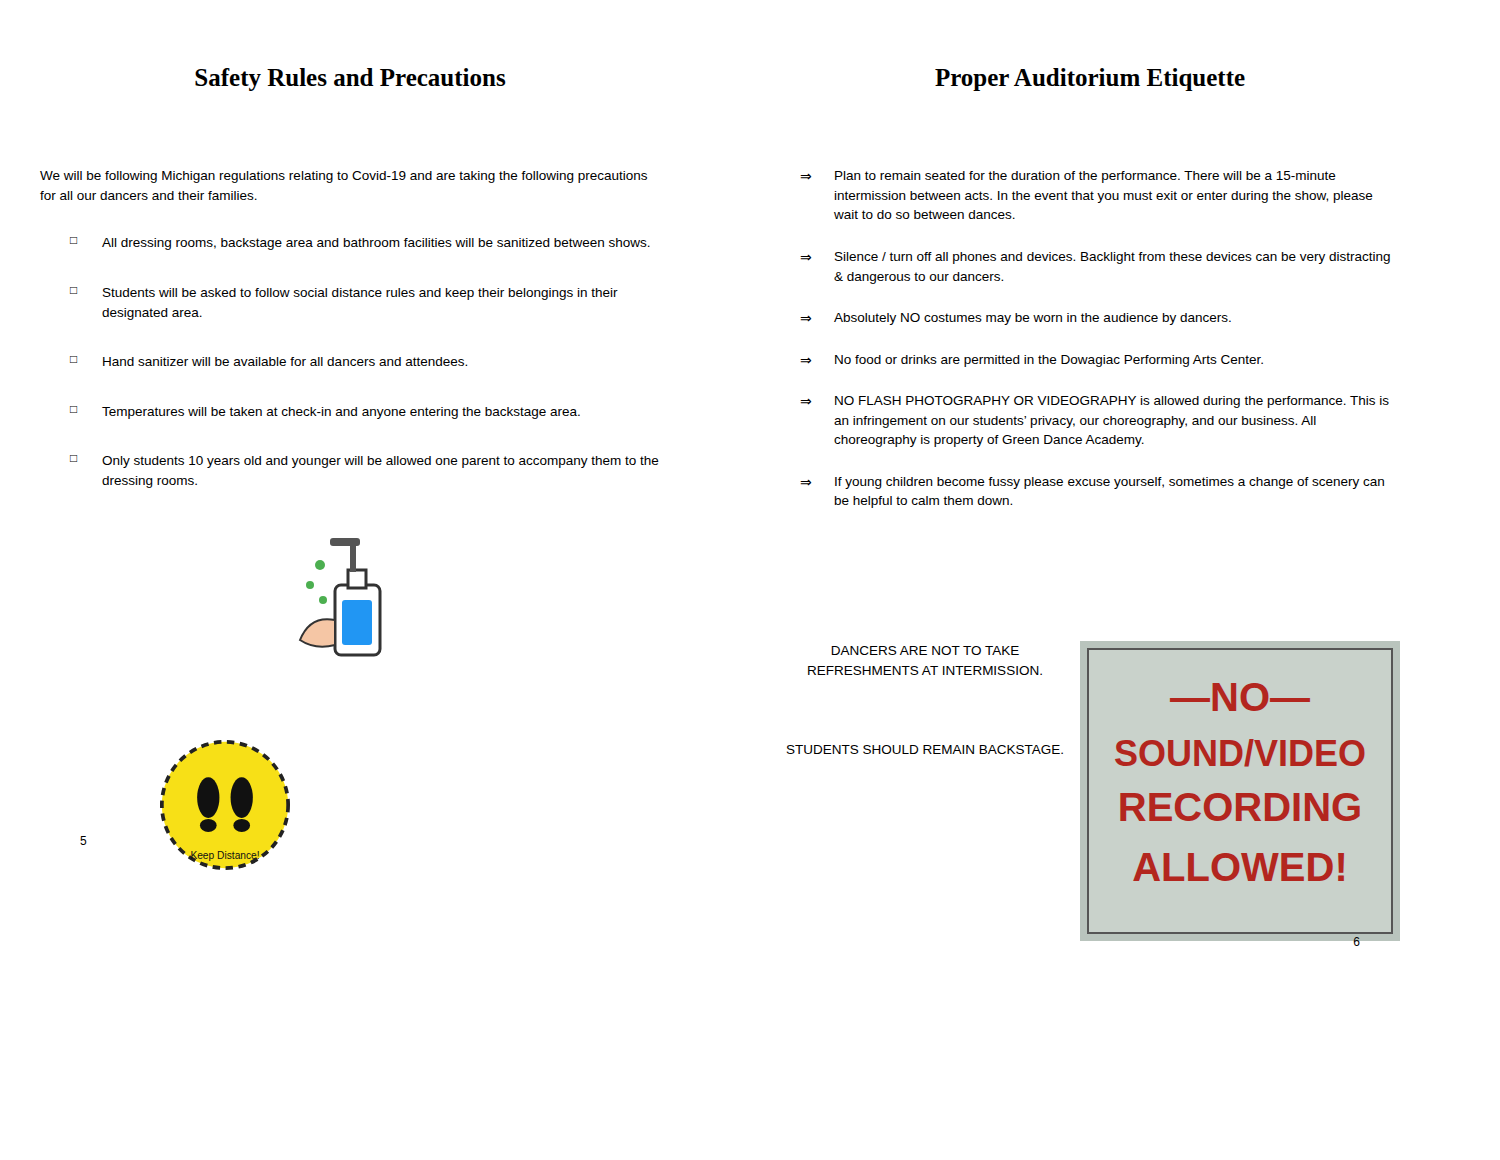Safety Rules and Precautions
We will be following Michigan regulations relating to Covid-19 and are taking the following precautions for all our dancers and their families.
All dressing rooms, backstage area and bathroom facilities will be sanitized between shows.
Students will be asked to follow social distance rules and keep their belongings in their designated area.
Hand sanitizer will be available for all dancers and attendees.
Temperatures will be taken at check-in and anyone entering the backstage area.
Only students 10 years old and younger will be allowed one parent to accompany them to the dressing rooms.
5
Proper Auditorium Etiquette
Plan to remain seated for the duration of the performance. There will be a 15-minute intermission between acts. In the event that you must exit or enter during the show, please wait to do so between dances.
Silence / turn off all phones and devices. Backlight from these devices can be very distracting & dangerous to our dancers.
Absolutely NO costumes may be worn in the audience by dancers.
No food or drinks are permitted in the Dowagiac Performing Arts Center.
NO FLASH PHOTOGRAPHY OR VIDEOGRAPHY is allowed during the performance. This is an infringement on our students’ privacy, our choreography, and our business. All choreography is property of Green Dance Academy.
If young children become fussy please excuse yourself, sometimes a change of scenery can be helpful to calm them down.
Dancers are not to take refreshments at intermission.
Students should remain backstage.
6